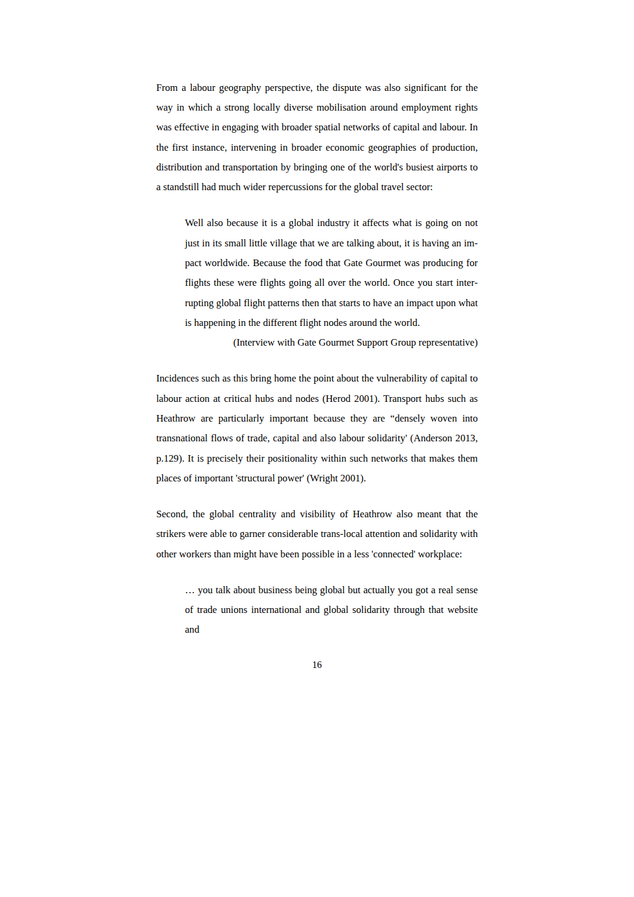From a labour geography perspective, the dispute was also significant for the way in which a strong locally diverse mobilisation around employment rights was effective in engaging with broader spatial networks of capital and labour. In the first instance, intervening in broader economic geographies of production, distribution and transportation by bringing one of the world's busiest airports to a standstill had much wider repercussions for the global travel sector:
Well also because it is a global industry it affects what is going on not just in its small little village that we are talking about, it is having an impact worldwide. Because the food that Gate Gourmet was producing for flights these were flights going all over the world. Once you start interrupting global flight patterns then that starts to have an impact upon what is happening in the different flight nodes around the world.
(Interview with Gate Gourmet Support Group representative)
Incidences such as this bring home the point about the vulnerability of capital to labour action at critical hubs and nodes (Herod 2001). Transport hubs such as Heathrow are particularly important because they are “densely woven into transnational flows of trade, capital and also labour solidarity' (Anderson 2013, p.129). It is precisely their positionality within such networks that makes them places of important 'structural power' (Wright 2001).
Second, the global centrality and visibility of Heathrow also meant that the strikers were able to garner considerable trans-local attention and solidarity with other workers than might have been possible in a less 'connected' workplace:
… you talk about business being global but actually you got a real sense of trade unions international and global solidarity through that website and
16